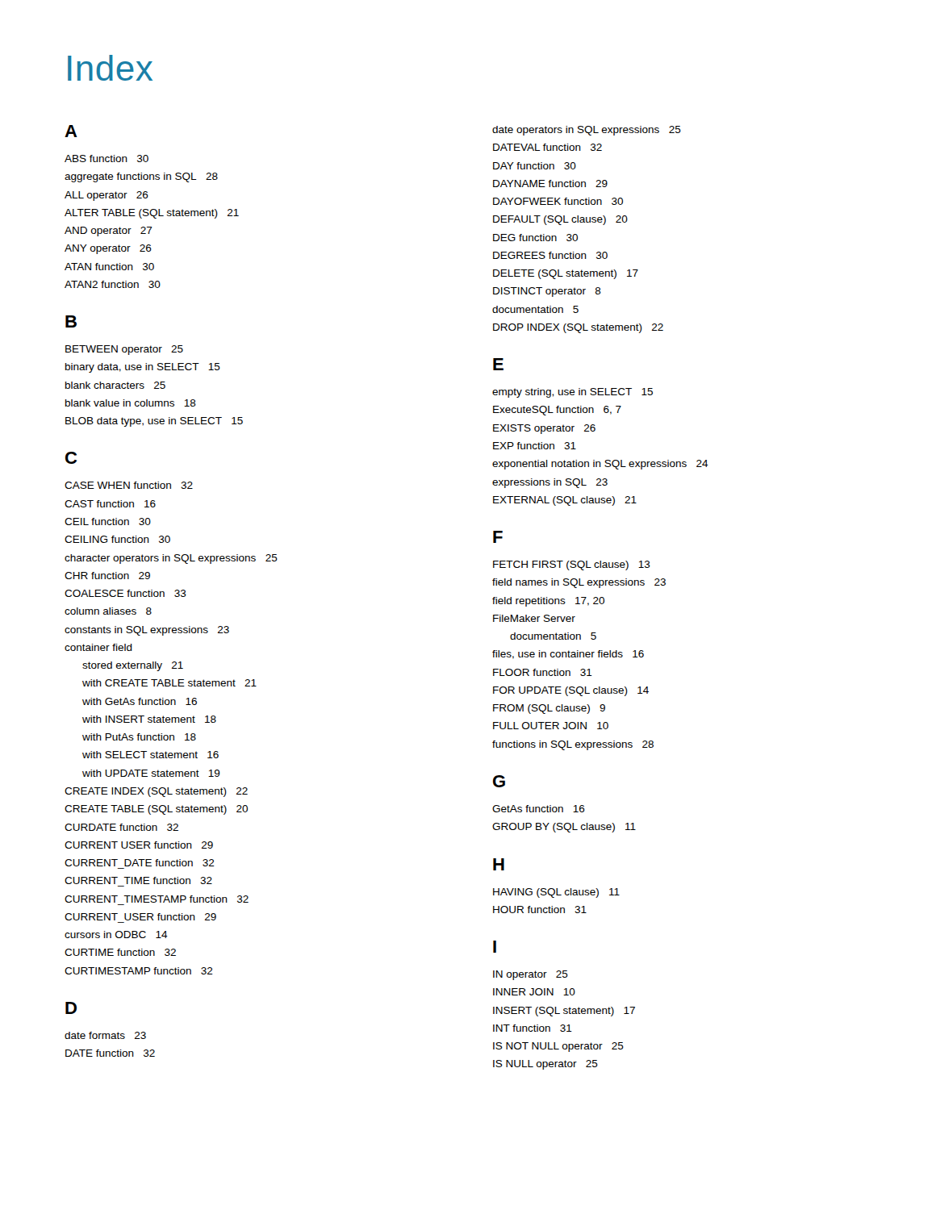Index
A
ABS function 30
aggregate functions in SQL 28
ALL operator 26
ALTER TABLE (SQL statement) 21
AND operator 27
ANY operator 26
ATAN function 30
ATAN2 function 30
B
BETWEEN operator 25
binary data, use in SELECT 15
blank characters 25
blank value in columns 18
BLOB data type, use in SELECT 15
C
CASE WHEN function 32
CAST function 16
CEIL function 30
CEILING function 30
character operators in SQL expressions 25
CHR function 29
COALESCE function 33
column aliases 8
constants in SQL expressions 23
container field
stored externally 21
with CREATE TABLE statement 21
with GetAs function 16
with INSERT statement 18
with PutAs function 18
with SELECT statement 16
with UPDATE statement 19
CREATE INDEX (SQL statement) 22
CREATE TABLE (SQL statement) 20
CURDATE function 32
CURRENT USER function 29
CURRENT_DATE function 32
CURRENT_TIME function 32
CURRENT_TIMESTAMP function 32
CURRENT_USER function 29
cursors in ODBC 14
CURTIME function 32
CURTIMESTAMP function 32
D
date formats 23
DATE function 32
date operators in SQL expressions 25
DATEVAL function 32
DAY function 30
DAYNAME function 29
DAYOFWEEK function 30
DEFAULT (SQL clause) 20
DEG function 30
DEGREES function 30
DELETE (SQL statement) 17
DISTINCT operator 8
documentation 5
DROP INDEX (SQL statement) 22
E
empty string, use in SELECT 15
ExecuteSQL function 6, 7
EXISTS operator 26
EXP function 31
exponential notation in SQL expressions 24
expressions in SQL 23
EXTERNAL (SQL clause) 21
F
FETCH FIRST (SQL clause) 13
field names in SQL expressions 23
field repetitions 17, 20
FileMaker Server
documentation 5
files, use in container fields 16
FLOOR function 31
FOR UPDATE (SQL clause) 14
FROM (SQL clause) 9
FULL OUTER JOIN 10
functions in SQL expressions 28
G
GetAs function 16
GROUP BY (SQL clause) 11
H
HAVING (SQL clause) 11
HOUR function 31
I
IN operator 25
INNER JOIN 10
INSERT (SQL statement) 17
INT function 31
IS NOT NULL operator 25
IS NULL operator 25